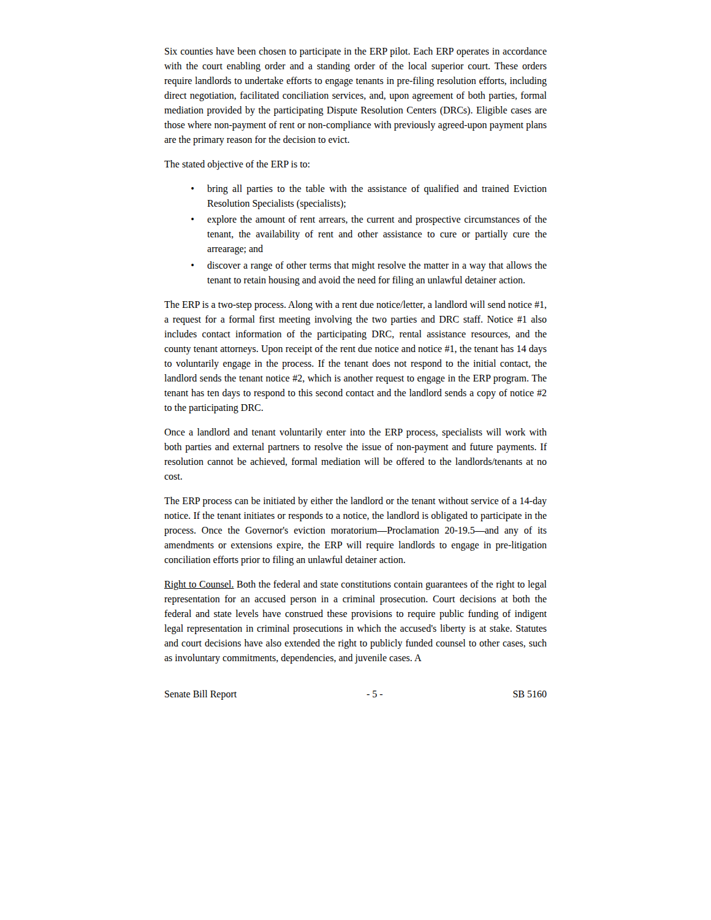Six counties have been chosen to participate in the ERP pilot. Each ERP operates in accordance with the court enabling order and a standing order of the local superior court. These orders require landlords to undertake efforts to engage tenants in pre-filing resolution efforts, including direct negotiation, facilitated conciliation services, and, upon agreement of both parties, formal mediation provided by the participating Dispute Resolution Centers (DRCs). Eligible cases are those where non-payment of rent or non-compliance with previously agreed-upon payment plans are the primary reason for the decision to evict.
The stated objective of the ERP is to:
bring all parties to the table with the assistance of qualified and trained Eviction Resolution Specialists (specialists);
explore the amount of rent arrears, the current and prospective circumstances of the tenant, the availability of rent and other assistance to cure or partially cure the arrearage; and
discover a range of other terms that might resolve the matter in a way that allows the tenant to retain housing and avoid the need for filing an unlawful detainer action.
The ERP is a two-step process. Along with a rent due notice/letter, a landlord will send notice #1, a request for a formal first meeting involving the two parties and DRC staff. Notice #1 also includes contact information of the participating DRC, rental assistance resources, and the county tenant attorneys. Upon receipt of the rent due notice and notice #1, the tenant has 14 days to voluntarily engage in the process. If the tenant does not respond to the initial contact, the landlord sends the tenant notice #2, which is another request to engage in the ERP program. The tenant has ten days to respond to this second contact and the landlord sends a copy of notice #2 to the participating DRC.
Once a landlord and tenant voluntarily enter into the ERP process, specialists will work with both parties and external partners to resolve the issue of non-payment and future payments. If resolution cannot be achieved, formal mediation will be offered to the landlords/tenants at no cost.
The ERP process can be initiated by either the landlord or the tenant without service of a 14-day notice. If the tenant initiates or responds to a notice, the landlord is obligated to participate in the process. Once the Governor's eviction moratorium—Proclamation 20-19.5—and any of its amendments or extensions expire, the ERP will require landlords to engage in pre-litigation conciliation efforts prior to filing an unlawful detainer action.
Right to Counsel. Both the federal and state constitutions contain guarantees of the right to legal representation for an accused person in a criminal prosecution. Court decisions at both the federal and state levels have construed these provisions to require public funding of indigent legal representation in criminal prosecutions in which the accused's liberty is at stake. Statutes and court decisions have also extended the right to publicly funded counsel to other cases, such as involuntary commitments, dependencies, and juvenile cases. A
Senate Bill Report
- 5 -
SB 5160